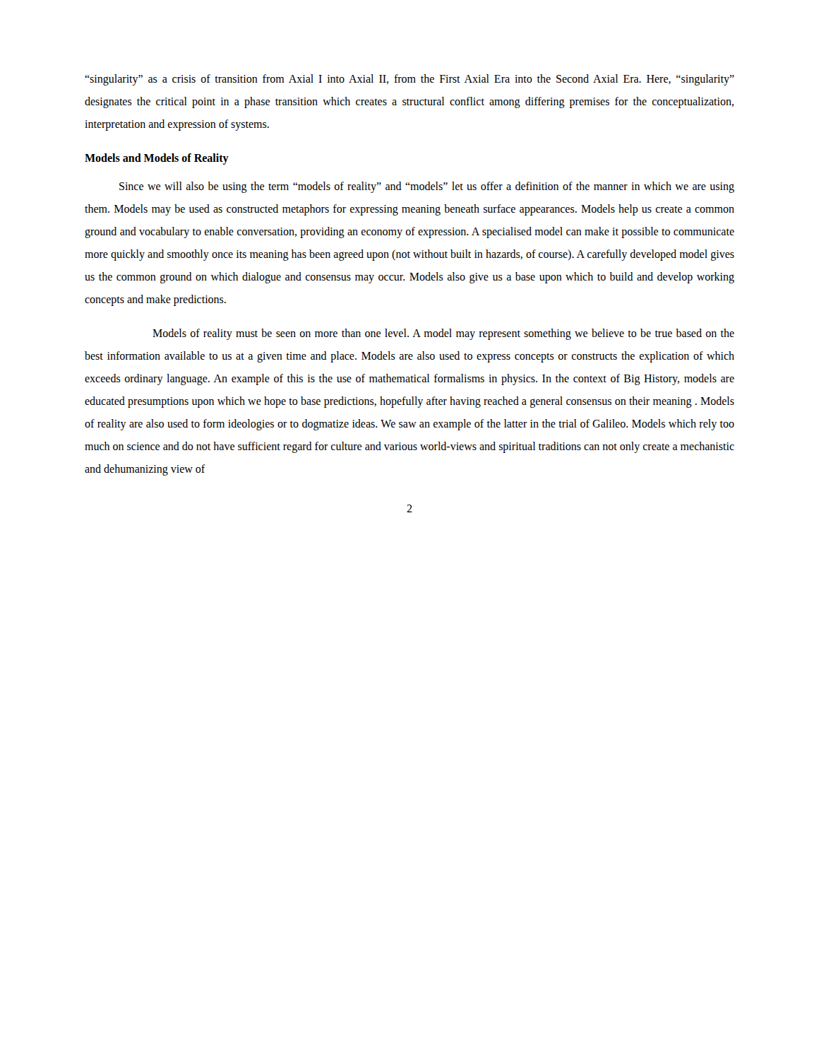“singularity” as a crisis of transition from Axial I into Axial II, from the First Axial Era into the Second Axial Era. Here, “singularity” designates the critical point in a phase transition which creates a structural conflict among differing premises for the conceptualization, interpretation and expression of systems.
Models and Models of Reality
Since we will also be using the term “models of reality” and “models” let us offer a definition of the manner in which we are using them. Models may be used as constructed metaphors for expressing meaning beneath surface appearances. Models help us create a common ground and vocabulary to enable conversation, providing an economy of expression. A specialised model can make it possible to communicate more quickly and smoothly once its meaning has been agreed upon (not without built in hazards, of course). A carefully developed model gives us the common ground on which dialogue and consensus may occur. Models also give us a base upon which to build and develop working concepts and make predictions.
Models of reality must be seen on more than one level. A model may represent something we believe to be true based on the best information available to us at a given time and place. Models are also used to express concepts or constructs the explication of which exceeds ordinary language. An example of this is the use of mathematical formalisms in physics. In the context of Big History, models are educated presumptions upon which we hope to base predictions, hopefully after having reached a general consensus on their meaning . Models of reality are also used to form ideologies or to dogmatize ideas. We saw an example of the latter in the trial of Galileo. Models which rely too much on science and do not have sufficient regard for culture and various world-views and spiritual traditions can not only create a mechanistic and dehumanizing view of
2